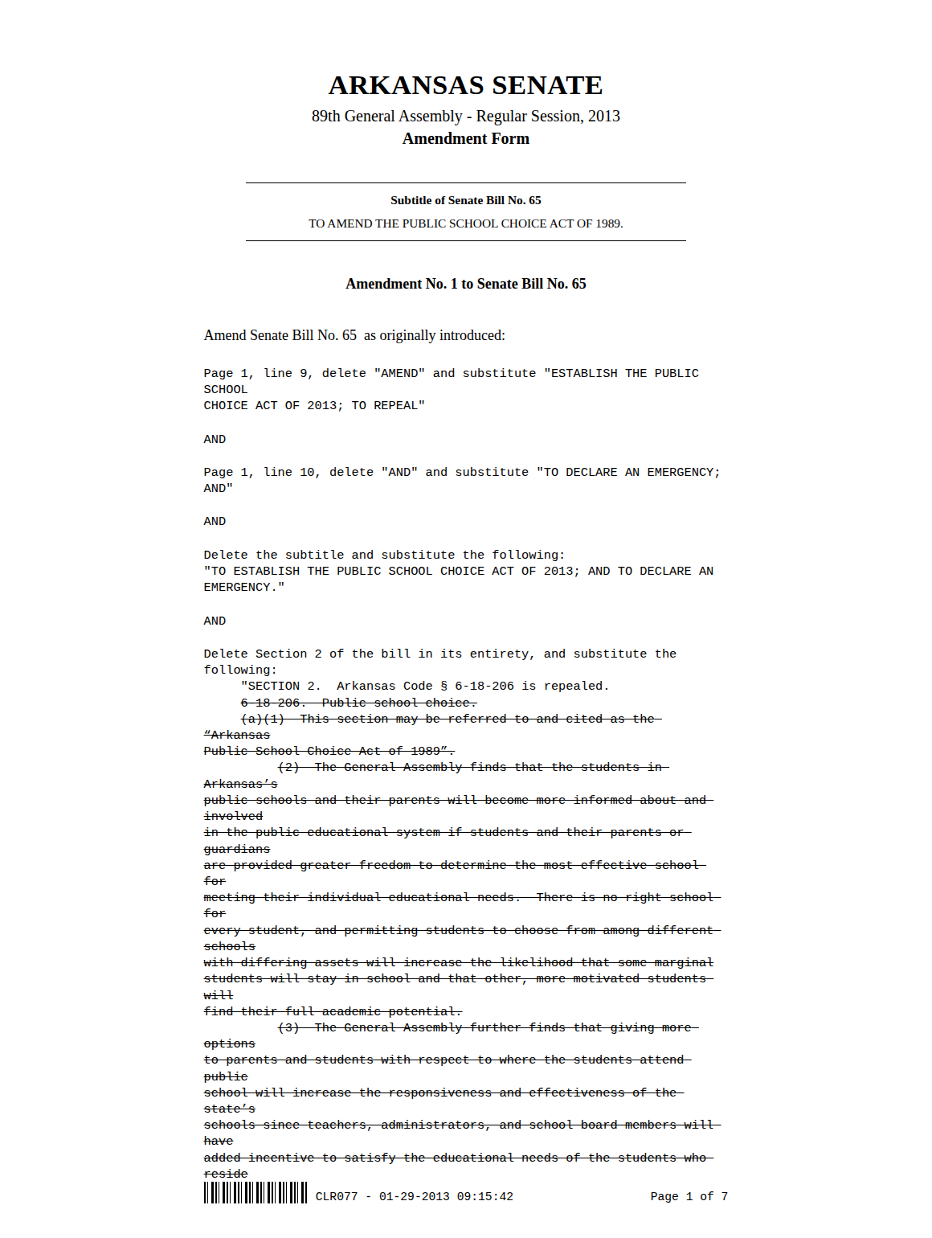ARKANSAS SENATE
89th General Assembly - Regular Session, 2013
Amendment Form
Subtitle of Senate Bill No. 65
TO AMEND THE PUBLIC SCHOOL CHOICE ACT OF 1989.
Amendment No. 1 to Senate Bill No. 65
Amend Senate Bill No. 65 as originally introduced:
Page 1, line 9, delete "AMEND" and substitute "ESTABLISH THE PUBLIC SCHOOL CHOICE ACT OF 2013; TO REPEAL"
AND
Page 1, line 10, delete "AND" and substitute "TO DECLARE AN EMERGENCY; AND"
AND
Delete the subtitle and substitute the following: "TO ESTABLISH THE PUBLIC SCHOOL CHOICE ACT OF 2013; AND TO DECLARE AN EMERGENCY."
AND
Delete Section 2 of the bill in its entirety, and substitute the following: "SECTION 2. Arkansas Code § 6-18-206 is repealed. 6-18-206. Public school choice. (a)(1) This section may be referred to and cited as the “Arkansas Public School Choice Act of 1989”. (2) The General Assembly finds that the students in Arkansas’s public schools and their parents will become more informed about and involved in the public educational system if students and their parents or guardians are provided greater freedom to determine the most effective school for meeting their individual educational needs. There is no right school for every student, and permitting students to choose from among different schools with differing assets will increase the likelihood that some marginal students will stay in school and that other, more motivated students will find their full academic potential. (3) The General Assembly further finds that giving more options to parents and students with respect to where the students attend public school will increase the responsiveness and effectiveness of the state’s schools since teachers, administrators, and school board members will have added incentive to satisfy the educational needs of the students who reside
CLR077 - 01-29-2013 09:15:42
Page 1 of 7